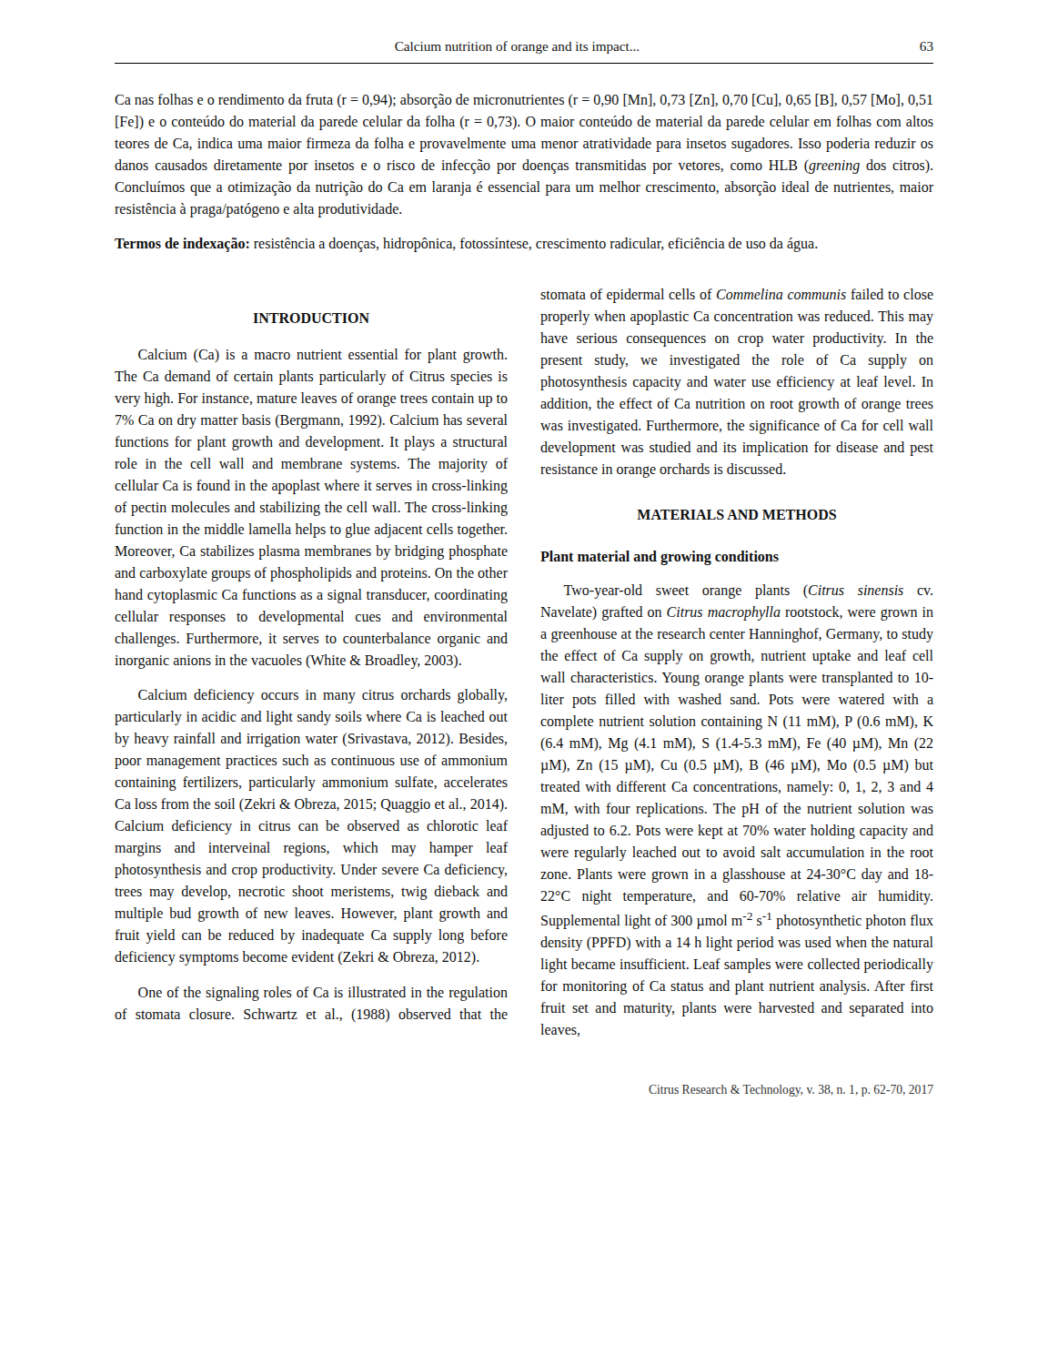Calcium nutrition of orange and its impact... 63
Ca nas folhas e o rendimento da fruta (r = 0,94); absorção de micronutrientes (r = 0,90 [Mn], 0,73 [Zn], 0,70 [Cu], 0,65 [B], 0,57 [Mo], 0,51 [Fe]) e o conteúdo do material da parede celular da folha (r = 0,73). O maior conteúdo de material da parede celular em folhas com altos teores de Ca, indica uma maior firmeza da folha e provavelmente uma menor atratividade para insetos sugadores. Isso poderia reduzir os danos causados diretamente por insetos e o risco de infecção por doenças transmitidas por vetores, como HLB (greening dos citros). Concluímos que a otimização da nutrição do Ca em laranja é essencial para um melhor crescimento, absorção ideal de nutrientes, maior resistência à praga/patógeno e alta produtividade.
Termos de indexação: resistência a doenças, hidropônica, fotossíntese, crescimento radicular, eficiência de uso da água.
Introduction
Calcium (Ca) is a macro nutrient essential for plant growth. The Ca demand of certain plants particularly of Citrus species is very high. For instance, mature leaves of orange trees contain up to 7% Ca on dry matter basis (Bergmann, 1992). Calcium has several functions for plant growth and development. It plays a structural role in the cell wall and membrane systems. The majority of cellular Ca is found in the apoplast where it serves in cross-linking of pectin molecules and stabilizing the cell wall. The cross-linking function in the middle lamella helps to glue adjacent cells together. Moreover, Ca stabilizes plasma membranes by bridging phosphate and carboxylate groups of phospholipids and proteins. On the other hand cytoplasmic Ca functions as a signal transducer, coordinating cellular responses to developmental cues and environmental challenges. Furthermore, it serves to counterbalance organic and inorganic anions in the vacuoles (White & Broadley, 2003).
Calcium deficiency occurs in many citrus orchards globally, particularly in acidic and light sandy soils where Ca is leached out by heavy rainfall and irrigation water (Srivastava, 2012). Besides, poor management practices such as continuous use of ammonium containing fertilizers, particularly ammonium sulfate, accelerates Ca loss from the soil (Zekri & Obreza, 2015; Quaggio et al., 2014). Calcium deficiency in citrus can be observed as chlorotic leaf margins and interveinal regions, which may hamper leaf photosynthesis and crop productivity. Under severe Ca deficiency, trees may develop, necrotic shoot meristems, twig dieback and multiple bud growth of new leaves. However, plant growth and fruit yield can be reduced by inadequate Ca supply long before deficiency symptoms become evident (Zekri & Obreza, 2012).
One of the signaling roles of Ca is illustrated in the regulation of stomata closure. Schwartz et al., (1988) observed that the stomata of epidermal cells of Commelina communis failed to close properly when apoplastic Ca concentration was reduced. This may have serious consequences on crop water productivity. In the present study, we investigated the role of Ca supply on photosynthesis capacity and water use efficiency at leaf level. In addition, the effect of Ca nutrition on root growth of orange trees was investigated. Furthermore, the significance of Ca for cell wall development was studied and its implication for disease and pest resistance in orange orchards is discussed.
Materials and Methods
Plant material and growing conditions
Two-year-old sweet orange plants (Citrus sinensis cv. Navelate) grafted on Citrus macrophylla rootstock, were grown in a greenhouse at the research center Hanninghof, Germany, to study the effect of Ca supply on growth, nutrient uptake and leaf cell wall characteristics. Young orange plants were transplanted to 10-liter pots filled with washed sand. Pots were watered with a complete nutrient solution containing N (11 mM), P (0.6 mM), K (6.4 mM), Mg (4.1 mM), S (1.4-5.3 mM), Fe (40 µM), Mn (22 µM), Zn (15 µM), Cu (0.5 µM), B (46 µM), Mo (0.5 µM) but treated with different Ca concentrations, namely: 0, 1, 2, 3 and 4 mM, with four replications. The pH of the nutrient solution was adjusted to 6.2. Pots were kept at 70% water holding capacity and were regularly leached out to avoid salt accumulation in the root zone. Plants were grown in a glasshouse at 24-30°C day and 18-22°C night temperature, and 60-70% relative air humidity. Supplemental light of 300 µmol m-2 s-1 photosynthetic photon flux density (PPFD) with a 14 h light period was used when the natural light became insufficient. Leaf samples were collected periodically for monitoring of Ca status and plant nutrient analysis. After first fruit set and maturity, plants were harvested and separated into leaves,
Citrus Research & Technology, v. 38, n. 1, p. 62-70, 2017